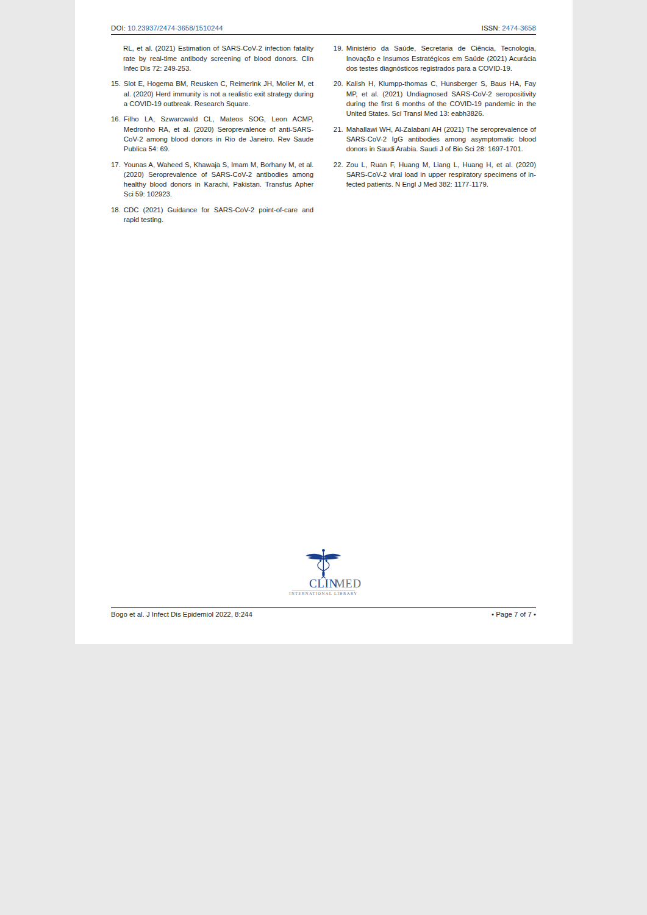DOI: 10.23937/2474-3658/1510244
ISSN: 2474-3658
RL, et al. (2021) Estimation of SARS-CoV-2 infection fatality rate by real-time antibody screening of blood donors. Clin Infec Dis 72: 249-253.
15. Slot E, Hogema BM, Reusken C, Reimerink JH, Molier M, et al. (2020) Herd immunity is not a realistic exit strategy during a COVID-19 outbreak. Research Square.
16. Filho LA, Szwarcwald CL, Mateos SOG, Leon ACMP, Medronho RA, et al. (2020) Seroprevalence of anti-SARS-CoV-2 among blood donors in Rio de Janeiro. Rev Saude Publica 54: 69.
17. Younas A, Waheed S, Khawaja S, Imam M, Borhany M, et al. (2020) Seroprevalence of SARS-CoV-2 antibodies among healthy blood donors in Karachi, Pakistan. Transfus Apher Sci 59: 102923.
18. CDC (2021) Guidance for SARS-CoV-2 point-of-care and rapid testing.
19. Ministério da Saúde, Secretaria de Ciência, Tecnologia, Inovação e Insumos Estratégicos em Saúde (2021) Acurácia dos testes diagnósticos registrados para a COVID-19.
20. Kalish H, Klumpp-thomas C, Hunsberger S, Baus HA, Fay MP, et al. (2021) Undiagnosed SARS-CoV-2 seropositivity during the first 6 months of the COVID-19 pandemic in the United States. Sci Transl Med 13: eabh3826.
21. Mahallawi WH, Al-Zalabani AH (2021) The seroprevalence of SARS-CoV-2 IgG antibodies among asymptomatic blood donors in Saudi Arabia. Saudi J of Bio Sci 28: 1697-1701.
22. Zou L, Ruan F, Huang M, Liang L, Huang H, et al. (2020) SARS-CoV-2 viral load in upper respiratory specimens of infected patients. N Engl J Med 382: 1177-1179.
ClinMed International Library CLIN MED INTERNATIONAL LIBRARY
Bogo et al. J Infect Dis Epidemiol 2022, 8:244
• Page 7 of 7 •